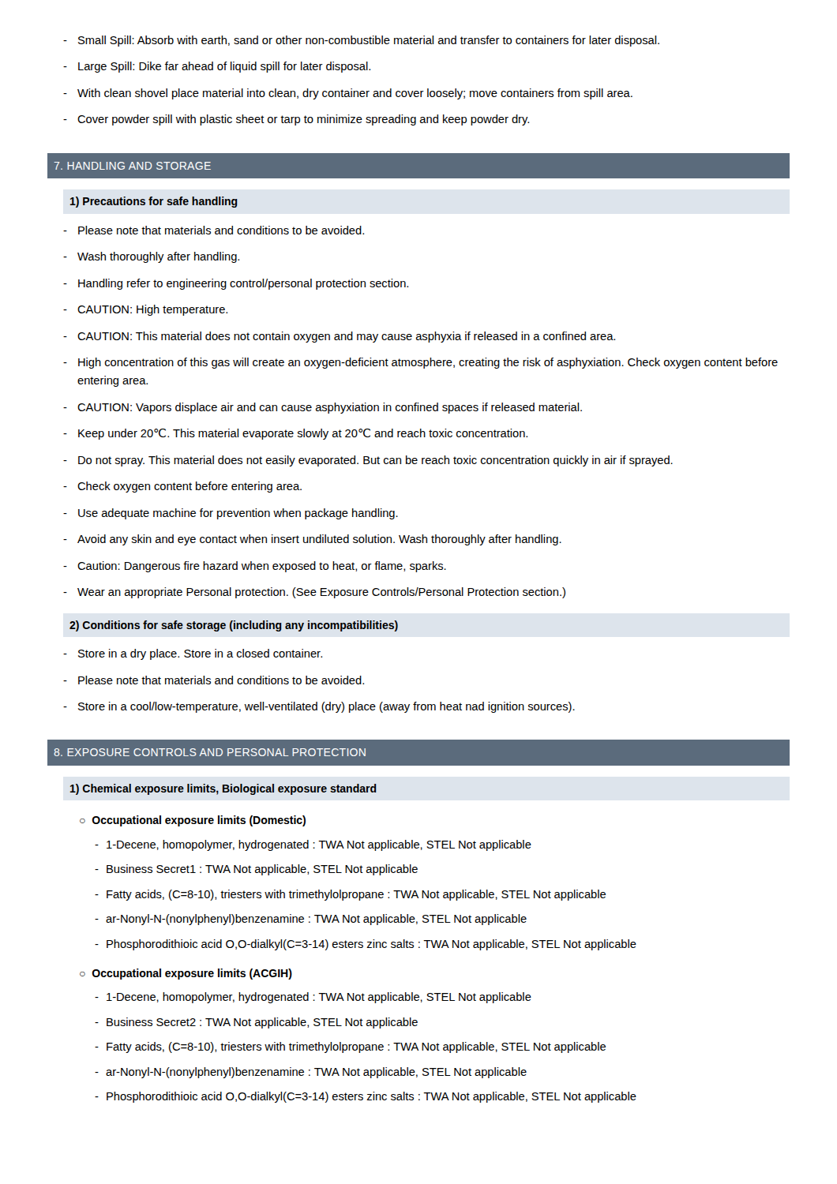Small Spill: Absorb with earth, sand or other non-combustible material and transfer to containers for later disposal.
Large Spill: Dike far ahead of liquid spill for later disposal.
With clean shovel place material into clean, dry container and cover loosely; move containers from spill area.
Cover powder spill with plastic sheet or tarp to minimize spreading and keep powder dry.
7. HANDLING AND STORAGE
1) Precautions for safe handling
Please note that materials and conditions to be avoided.
Wash thoroughly after handling.
Handling refer to engineering control/personal protection section.
CAUTION: High temperature.
CAUTION: This material does not contain oxygen and may cause asphyxia if released in a confined area.
High concentration of this gas will create an oxygen-deficient atmosphere, creating the risk of asphyxiation. Check oxygen content before entering area.
CAUTION: Vapors displace air and can cause asphyxiation in confined spaces if released material.
Keep under 20℃. This material evaporate slowly at 20℃ and reach toxic concentration.
Do not spray. This material does not easily evaporated. But can be reach toxic concentration quickly in air if sprayed.
Check oxygen content before entering area.
Use adequate machine for prevention when package handling.
Avoid any skin and eye contact when insert undiluted solution. Wash thoroughly after handling.
Caution: Dangerous fire hazard when exposed to heat, or flame, sparks.
Wear an appropriate Personal protection. (See Exposure Controls/Personal Protection section.)
2) Conditions for safe storage (including any incompatibilities)
Store in a dry place. Store in a closed container.
Please note that materials and conditions to be avoided.
Store in a cool/low-temperature, well-ventilated (dry) place (away from heat nad ignition sources).
8. EXPOSURE CONTROLS AND PERSONAL PROTECTION
1) Chemical exposure limits, Biological exposure standard
Occupational exposure limits (Domestic)
1-Decene, homopolymer, hydrogenated : TWA Not applicable, STEL Not applicable
Business Secret1 : TWA Not applicable, STEL Not applicable
Fatty acids, (C=8-10), triesters with trimethylolpropane : TWA Not applicable, STEL Not applicable
ar-Nonyl-N-(nonylphenyl)benzenamine : TWA Not applicable, STEL Not applicable
Phosphorodithioic acid O,O-dialkyl(C=3-14) esters zinc salts : TWA Not applicable, STEL Not applicable
Occupational exposure limits (ACGIH)
1-Decene, homopolymer, hydrogenated : TWA Not applicable, STEL Not applicable
Business Secret2 : TWA Not applicable, STEL Not applicable
Fatty acids, (C=8-10), triesters with trimethylolpropane : TWA Not applicable, STEL Not applicable
ar-Nonyl-N-(nonylphenyl)benzenamine : TWA Not applicable, STEL Not applicable
Phosphorodithioic acid O,O-dialkyl(C=3-14) esters zinc salts : TWA Not applicable, STEL Not applicable